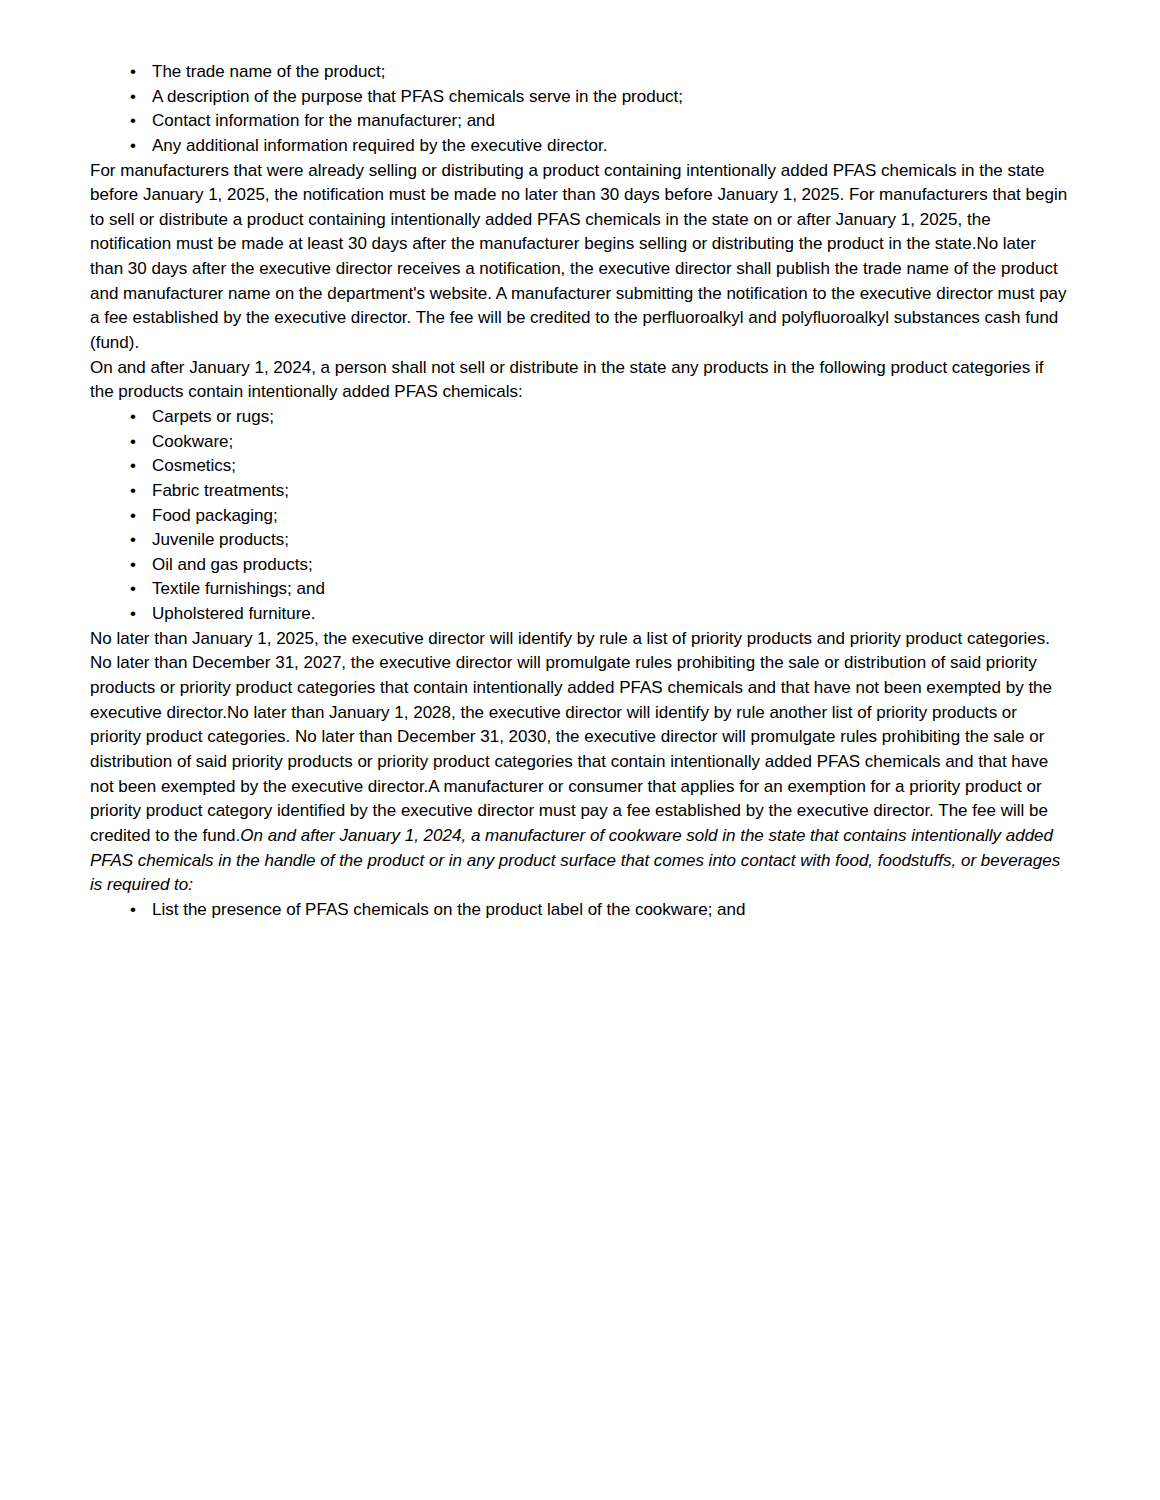The trade name of the product;
A description of the purpose that PFAS chemicals serve in the product;
Contact information for the manufacturer; and
Any additional information required by the executive director.
For manufacturers that were already selling or distributing a product containing intentionally added PFAS chemicals in the state before January 1, 2025, the notification must be made no later than 30 days before January 1, 2025. For manufacturers that begin to sell or distribute a product containing intentionally added PFAS chemicals in the state on or after January 1, 2025, the notification must be made at least 30 days after the manufacturer begins selling or distributing the product in the state.No later than 30 days after the executive director receives a notification, the executive director shall publish the trade name of the product and manufacturer name on the department's website. A manufacturer submitting the notification to the executive director must pay a fee established by the executive director. The fee will be credited to the perfluoroalkyl and polyfluoroalkyl substances cash fund (fund).
On and after January 1, 2024, a person shall not sell or distribute in the state any products in the following product categories if the products contain intentionally added PFAS chemicals:
Carpets or rugs;
Cookware;
Cosmetics;
Fabric treatments;
Food packaging;
Juvenile products;
Oil and gas products;
Textile furnishings; and
Upholstered furniture.
No later than January 1, 2025, the executive director will identify by rule a list of priority products and priority product categories. No later than December 31, 2027, the executive director will promulgate rules prohibiting the sale or distribution of said priority products or priority product categories that contain intentionally added PFAS chemicals and that have not been exempted by the executive director.No later than January 1, 2028, the executive director will identify by rule another list of priority products or priority product categories. No later than December 31, 2030, the executive director will promulgate rules prohibiting the sale or distribution of said priority products or priority product categories that contain intentionally added PFAS chemicals and that have not been exempted by the executive director.A manufacturer or consumer that applies for an exemption for a priority product or priority product category identified by the executive director must pay a fee established by the executive director. The fee will be credited to the fund.On and after January 1, 2024, a manufacturer of cookware sold in the state that contains intentionally added PFAS chemicals in the handle of the product or in any product surface that comes into contact with food, foodstuffs, or beverages is required to:
List the presence of PFAS chemicals on the product label of the cookware; and